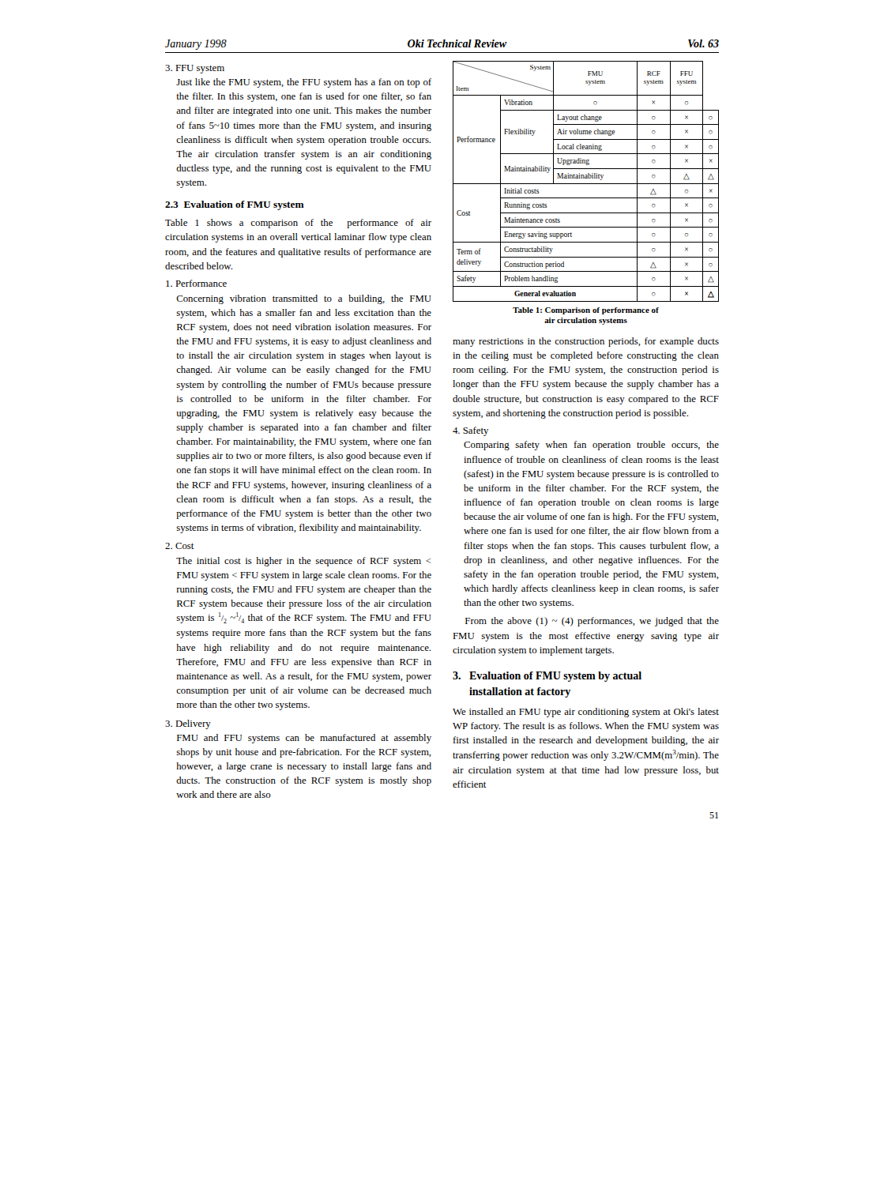January 1998
Oki Technical Review
Vol. 63
3. FFU system
Just like the FMU system, the FFU system has a fan on top of the filter. In this system, one fan is used for one filter, so fan and filter are integrated into one unit. This makes the number of fans 5~10 times more than the FMU system, and insuring cleanliness is difficult when system operation trouble occurs. The air circulation transfer system is an air conditioning ductless type, and the running cost is equivalent to the FMU system.
2.3 Evaluation of FMU system
Table 1 shows a comparison of the performance of air circulation systems in an overall vertical laminar flow type clean room, and the features and qualitative results of performance are described below.
1. Performance
Concerning vibration transmitted to a building, the FMU system, which has a smaller fan and less excitation than the RCF system, does not need vibration isolation measures. For the FMU and FFU systems, it is easy to adjust cleanliness and to install the air circulation system in stages when layout is changed. Air volume can be easily changed for the FMU system by controlling the number of FMUs because pressure is controlled to be uniform in the filter chamber. For upgrading, the FMU system is relatively easy because the supply chamber is separated into a fan chamber and filter chamber. For maintainability, the FMU system, where one fan supplies air to two or more filters, is also good because even if one fan stops it will have minimal effect on the clean room. In the RCF and FFU systems, however, insuring cleanliness of a clean room is difficult when a fan stops. As a result, the performance of the FMU system is better than the other two systems in terms of vibration, flexibility and maintainability.
2. Cost
The initial cost is higher in the sequence of RCF system < FMU system < FFU system in large scale clean rooms. For the running costs, the FMU and FFU system are cheaper than the RCF system because their pressure loss of the air circulation system is 1/2 ~1/4 that of the RCF system. The FMU and FFU systems require more fans than the RCF system but the fans have high reliability and do not require maintenance. Therefore, FMU and FFU are less expensive than RCF in maintenance as well. As a result, for the FMU system, power consumption per unit of air volume can be decreased much more than the other two systems.
3. Delivery
FMU and FFU systems can be manufactured at assembly shops by unit house and pre-fabrication. For the RCF system, however, a large crane is necessary to install large fans and ducts. The construction of the RCF system is mostly shop work and there are also
| System Item | FMU system | RCF system | FFU system |
| Performance | Vibration | ○ | × | ○ |
| Flexibility | Layout change | ○ | × | ○ |
| Air volume change | ○ | × | ○ |
| Local cleaning | ○ | × | ○ |
| Maintainability | Upgrading | ○ | × | × |
| Maintainability | ○ | △ | △ |
| Cost | Initial costs | △ | ○ | × |
| Running costs | ○ | × | ○ |
| Maintenance costs | ○ | × | ○ |
| Energy saving support | ○ | ○ | ○ |
| Term of delivery | Constructability | ○ | × | ○ |
| Construction period | △ | × | ○ |
| Safety | Problem handling | ○ | × | △ |
| General evaluation | ○ | × | △ |
Table 1: Comparison of performance of
air circulation systems
many restrictions in the construction periods, for example ducts in the ceiling must be completed before constructing the clean room ceiling. For the FMU system, the construction period is longer than the FFU system because the supply chamber has a double structure, but construction is easy compared to the RCF system, and shortening the construction period is possible.
4. Safety
Comparing safety when fan operation trouble occurs, the influence of trouble on cleanliness of clean rooms is the least (safest) in the FMU system because pressure is is controlled to be uniform in the filter chamber. For the RCF system, the influence of fan operation trouble on clean rooms is large because the air volume of one fan is high. For the FFU system, where one fan is used for one filter, the air flow blown from a filter stops when the fan stops. This causes turbulent flow, a drop in cleanliness, and other negative influences. For the safety in the fan operation trouble period, the FMU system, which hardly affects cleanliness keep in clean rooms, is safer than the other two systems.
From the above (1) ~ (4) performances, we judged that the FMU system is the most effective energy saving type air circulation system to implement targets.
3. Evaluation of FMU system by actual
installation at factory
We installed an FMU type air conditioning system at Oki's latest WP factory. The result is as follows. When the FMU system was first installed in the research and development building, the air transferring power reduction was only 3.2W/CMM(m3/min). The air circulation system at that time had low pressure loss, but efficient
51